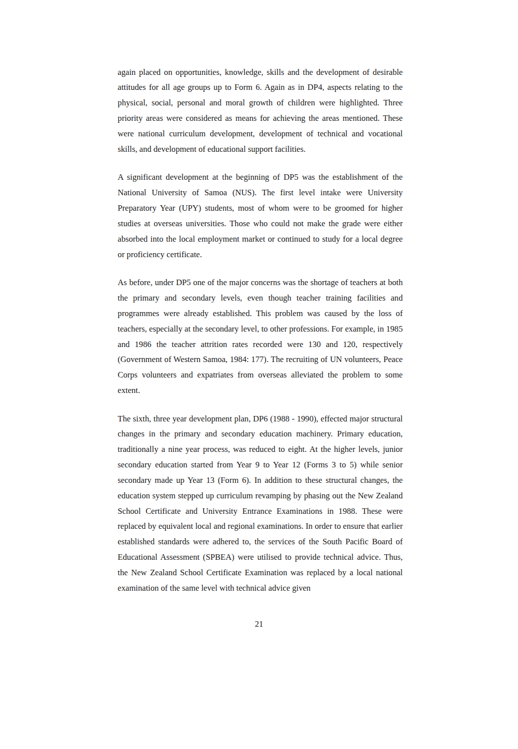again placed on opportunities, knowledge, skills and the development of desirable attitudes for all age groups up to Form 6. Again as in DP4, aspects relating to the physical, social, personal and moral growth of children were highlighted. Three priority areas were considered as means for achieving the areas mentioned. These were national curriculum development, development of technical and vocational skills, and development of educational support facilities.
A significant development at the beginning of DP5 was the establishment of the National University of Samoa (NUS). The first level intake were University Preparatory Year (UPY) students, most of whom were to be groomed for higher studies at overseas universities. Those who could not make the grade were either absorbed into the local employment market or continued to study for a local degree or proficiency certificate.
As before, under DP5 one of the major concerns was the shortage of teachers at both the primary and secondary levels, even though teacher training facilities and programmes were already established. This problem was caused by the loss of teachers, especially at the secondary level, to other professions. For example, in 1985 and 1986 the teacher attrition rates recorded were 130 and 120, respectively (Government of Western Samoa, 1984: 177). The recruiting of UN volunteers, Peace Corps volunteers and expatriates from overseas alleviated the problem to some extent.
The sixth, three year development plan, DP6 (1988 - 1990), effected major structural changes in the primary and secondary education machinery. Primary education, traditionally a nine year process, was reduced to eight. At the higher levels, junior secondary education started from Year 9 to Year 12 (Forms 3 to 5) while senior secondary made up Year 13 (Form 6). In addition to these structural changes, the education system stepped up curriculum revamping by phasing out the New Zealand School Certificate and University Entrance Examinations in 1988. These were replaced by equivalent local and regional examinations. In order to ensure that earlier established standards were adhered to, the services of the South Pacific Board of Educational Assessment (SPBEA) were utilised to provide technical advice. Thus, the New Zealand School Certificate Examination was replaced by a local national examination of the same level with technical advice given
21